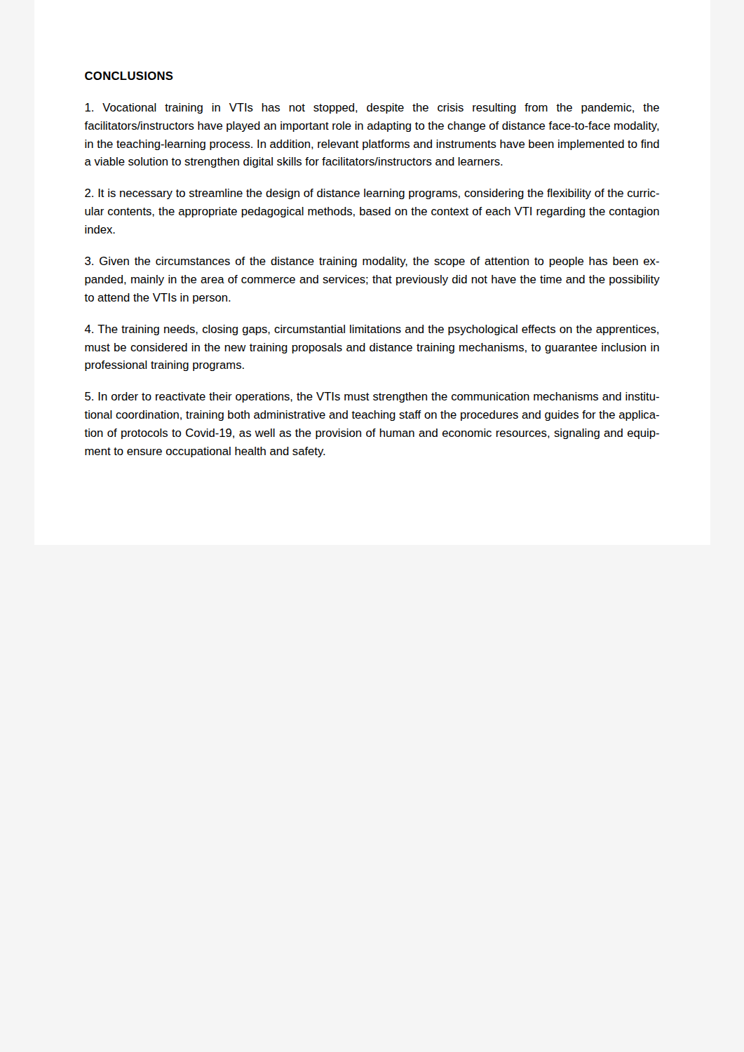Conclusions
1. Vocational training in VTIs has not stopped, despite the crisis resulting from the pandemic, the facilitators/instructors have played an important role in adapting to the change of distance face-to-face modality, in the teaching-learning process. In addition, relevant platforms and instruments have been implemented to find a viable solution to strengthen digital skills for facilitators/instructors and learners.
2. It is necessary to streamline the design of distance learning programs, considering the flexibility of the curricular contents, the appropriate pedagogical methods, based on the context of each VTI regarding the contagion index.
3. Given the circumstances of the distance training modality, the scope of attention to people has been expanded, mainly in the area of commerce and services; that previously did not have the time and the possibility to attend the VTIs in person.
4. The training needs, closing gaps, circumstantial limitations and the psychological effects on the apprentices, must be considered in the new training proposals and distance training mechanisms, to guarantee inclusion in professional training programs.
5. In order to reactivate their operations, the VTIs must strengthen the communication mechanisms and institutional coordination, training both administrative and teaching staff on the procedures and guides for the application of protocols to Covid-19, as well as the provision of human and economic resources, signaling and equipment to ensure occupational health and safety.